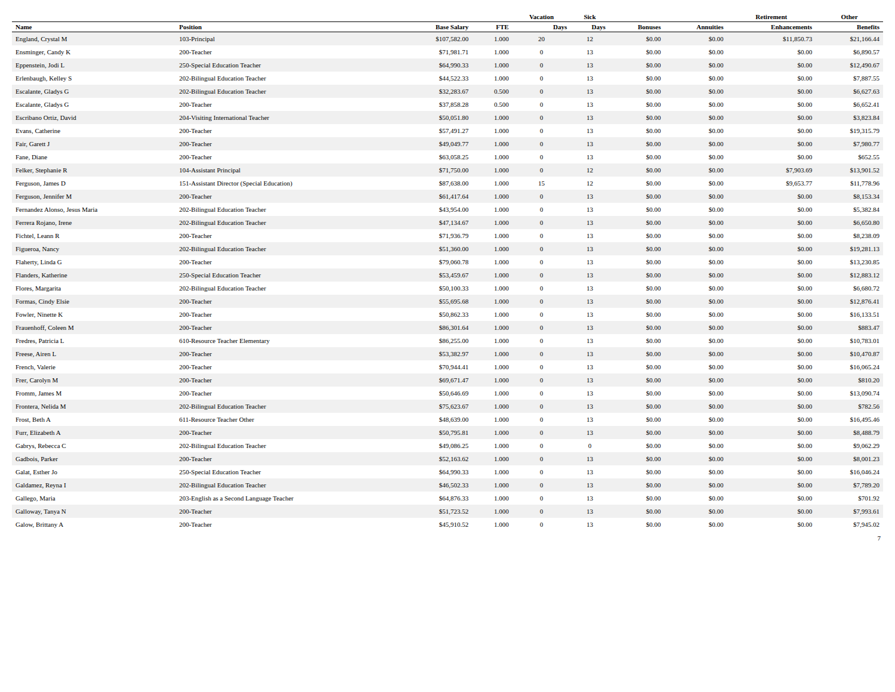| | | | | Vacation | Sick | | | Retirement | Other |
| --- | --- | --- | --- | --- | --- | --- | --- | --- | --- |
| Name | Position | Base Salary | FTE | Days | Days | Bonuses | Annuities | Enhancements | Benefits |
| England, Crystal M | 103-Principal | $107,582.00 | 1.000 | 20 | 12 | $0.00 | $0.00 | $11,850.73 | $21,166.44 |
| Ensminger, Candy K | 200-Teacher | $71,981.71 | 1.000 | 0 | 13 | $0.00 | $0.00 | $0.00 | $6,890.57 |
| Eppenstein, Jodi L | 250-Special Education Teacher | $64,990.33 | 1.000 | 0 | 13 | $0.00 | $0.00 | $0.00 | $12,490.67 |
| Erlenbaugh, Kelley S | 202-Bilingual Education Teacher | $44,522.33 | 1.000 | 0 | 13 | $0.00 | $0.00 | $0.00 | $7,887.55 |
| Escalante, Gladys G | 202-Bilingual Education Teacher | $32,283.67 | 0.500 | 0 | 13 | $0.00 | $0.00 | $0.00 | $6,627.63 |
| Escalante, Gladys G | 200-Teacher | $37,858.28 | 0.500 | 0 | 13 | $0.00 | $0.00 | $0.00 | $6,652.41 |
| Escribano Ortiz, David | 204-Visiting International Teacher | $50,051.80 | 1.000 | 0 | 13 | $0.00 | $0.00 | $0.00 | $3,823.84 |
| Evans, Catherine | 200-Teacher | $57,491.27 | 1.000 | 0 | 13 | $0.00 | $0.00 | $0.00 | $19,315.79 |
| Fair, Garett J | 200-Teacher | $49,049.77 | 1.000 | 0 | 13 | $0.00 | $0.00 | $0.00 | $7,980.77 |
| Fane, Diane | 200-Teacher | $63,058.25 | 1.000 | 0 | 13 | $0.00 | $0.00 | $0.00 | $652.55 |
| Felker, Stephanie R | 104-Assistant Principal | $71,750.00 | 1.000 | 0 | 12 | $0.00 | $0.00 | $7,903.69 | $13,901.52 |
| Ferguson, James D | 151-Assistant Director (Special Education) | $87,638.00 | 1.000 | 15 | 12 | $0.00 | $0.00 | $9,653.77 | $11,778.96 |
| Ferguson, Jennifer M | 200-Teacher | $61,417.64 | 1.000 | 0 | 13 | $0.00 | $0.00 | $0.00 | $8,153.34 |
| Fernandez Alonso, Jesus Maria | 202-Bilingual Education Teacher | $43,954.00 | 1.000 | 0 | 13 | $0.00 | $0.00 | $0.00 | $5,382.84 |
| Ferrera Rojano, Irene | 202-Bilingual Education Teacher | $47,134.67 | 1.000 | 0 | 13 | $0.00 | $0.00 | $0.00 | $6,650.80 |
| Fichtel, Leann R | 200-Teacher | $71,936.79 | 1.000 | 0 | 13 | $0.00 | $0.00 | $0.00 | $8,238.09 |
| Figueroa, Nancy | 202-Bilingual Education Teacher | $51,360.00 | 1.000 | 0 | 13 | $0.00 | $0.00 | $0.00 | $19,281.13 |
| Flaherty, Linda G | 200-Teacher | $79,060.78 | 1.000 | 0 | 13 | $0.00 | $0.00 | $0.00 | $13,230.85 |
| Flanders, Katherine | 250-Special Education Teacher | $53,459.67 | 1.000 | 0 | 13 | $0.00 | $0.00 | $0.00 | $12,883.12 |
| Flores, Margarita | 202-Bilingual Education Teacher | $50,100.33 | 1.000 | 0 | 13 | $0.00 | $0.00 | $0.00 | $6,680.72 |
| Formas, Cindy Elsie | 200-Teacher | $55,695.68 | 1.000 | 0 | 13 | $0.00 | $0.00 | $0.00 | $12,876.41 |
| Fowler, Ninette K | 200-Teacher | $50,862.33 | 1.000 | 0 | 13 | $0.00 | $0.00 | $0.00 | $16,133.51 |
| Frauenhoff, Coleen M | 200-Teacher | $86,301.64 | 1.000 | 0 | 13 | $0.00 | $0.00 | $0.00 | $883.47 |
| Fredres, Patricia L | 610-Resource Teacher Elementary | $86,255.00 | 1.000 | 0 | 13 | $0.00 | $0.00 | $0.00 | $10,783.01 |
| Freese, Airen L | 200-Teacher | $53,382.97 | 1.000 | 0 | 13 | $0.00 | $0.00 | $0.00 | $10,470.87 |
| French, Valerie | 200-Teacher | $70,944.41 | 1.000 | 0 | 13 | $0.00 | $0.00 | $0.00 | $16,065.24 |
| Frer, Carolyn M | 200-Teacher | $69,671.47 | 1.000 | 0 | 13 | $0.00 | $0.00 | $0.00 | $810.20 |
| Fromm, James M | 200-Teacher | $50,646.69 | 1.000 | 0 | 13 | $0.00 | $0.00 | $0.00 | $13,090.74 |
| Frontera, Nelida M | 202-Bilingual Education Teacher | $75,623.67 | 1.000 | 0 | 13 | $0.00 | $0.00 | $0.00 | $782.56 |
| Frost, Beth A | 611-Resource Teacher Other | $48,639.00 | 1.000 | 0 | 13 | $0.00 | $0.00 | $0.00 | $16,495.46 |
| Furr, Elizabeth A | 200-Teacher | $50,795.81 | 1.000 | 0 | 13 | $0.00 | $0.00 | $0.00 | $8,488.79 |
| Gabrys, Rebecca C | 202-Bilingual Education Teacher | $49,086.25 | 1.000 | 0 | 0 | $0.00 | $0.00 | $0.00 | $9,062.29 |
| Gadbois, Parker | 200-Teacher | $52,163.62 | 1.000 | 0 | 13 | $0.00 | $0.00 | $0.00 | $8,001.23 |
| Galat, Esther Jo | 250-Special Education Teacher | $64,990.33 | 1.000 | 0 | 13 | $0.00 | $0.00 | $0.00 | $16,046.24 |
| Galdamez, Reyna I | 202-Bilingual Education Teacher | $46,502.33 | 1.000 | 0 | 13 | $0.00 | $0.00 | $0.00 | $7,789.20 |
| Gallego, Maria | 203-English as a Second Language Teacher | $64,876.33 | 1.000 | 0 | 13 | $0.00 | $0.00 | $0.00 | $701.92 |
| Galloway, Tanya N | 200-Teacher | $51,723.52 | 1.000 | 0 | 13 | $0.00 | $0.00 | $0.00 | $7,993.61 |
| Galow, Brittany A | 200-Teacher | $45,910.52 | 1.000 | 0 | 13 | $0.00 | $0.00 | $0.00 | $7,945.02 |
7